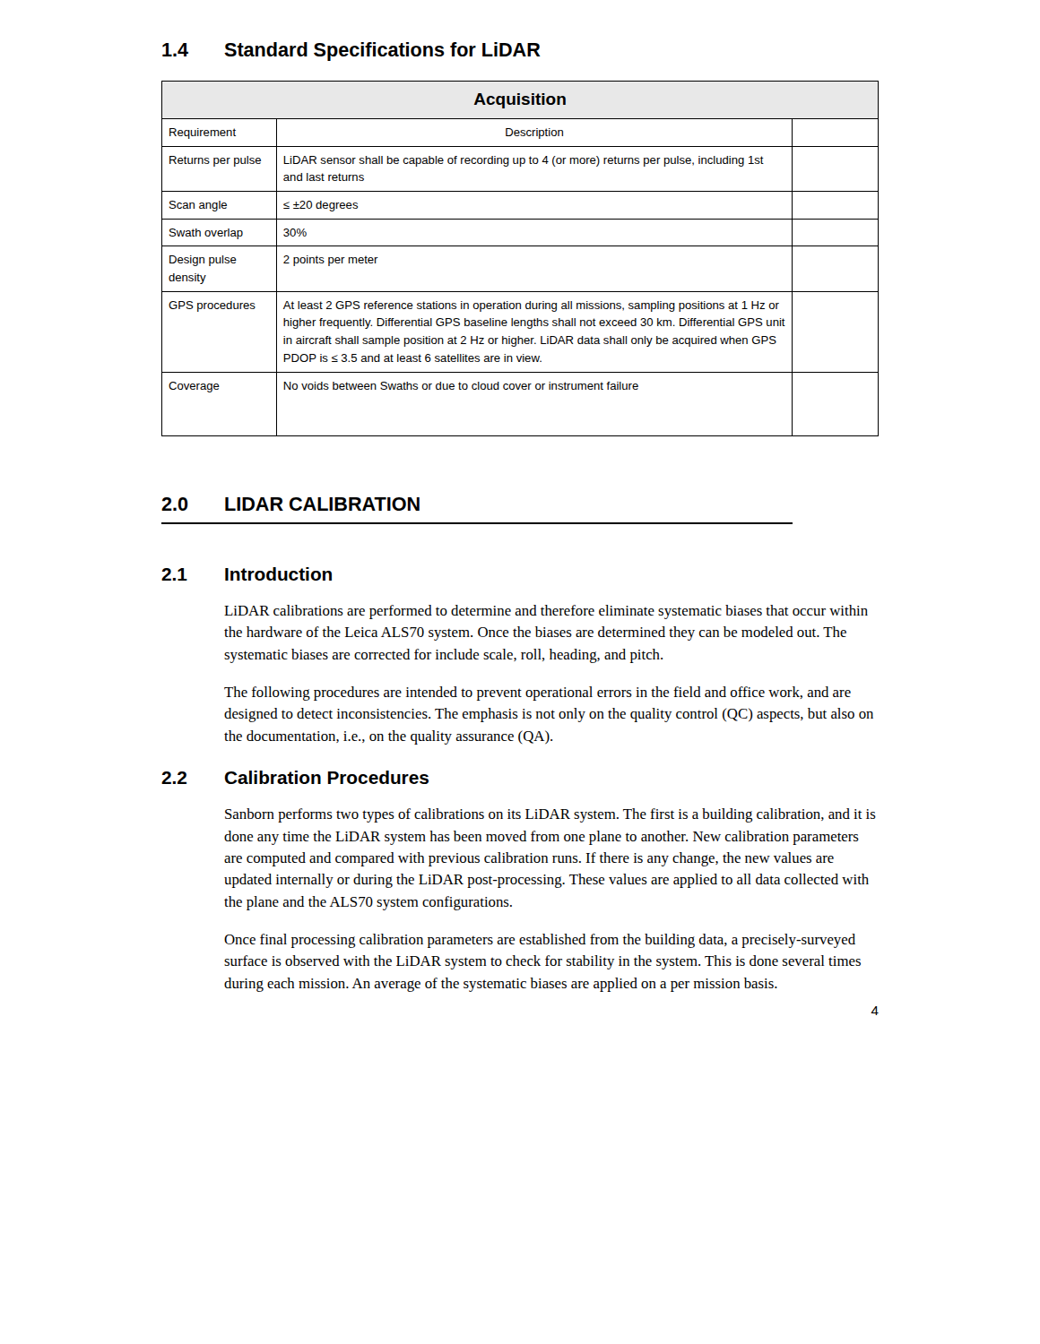1.4 Standard Specifications for LiDAR
| Acquisition |
| --- |
| Requirement | Description | |
| Returns per pulse | LiDAR sensor shall be capable of recording up to 4 (or more) returns per pulse, including 1st and last returns | |
| Scan angle | ≤ ±20 degrees | |
| Swath overlap | 30% | |
| Design pulse density | 2 points per meter | |
| GPS procedures | At least 2 GPS reference stations in operation during all missions, sampling positions at 1 Hz or higher frequently. Differential GPS baseline lengths shall not exceed 30 km. Differential GPS unit in aircraft shall sample position at 2 Hz or higher. LiDAR data shall only be acquired when GPS PDOP is ≤ 3.5 and at least 6 satellites are in view. | |
| Coverage | No voids between Swaths or due to cloud cover or instrument failure | |
2.0 LIDAR CALIBRATION
2.1 Introduction
LiDAR calibrations are performed to determine and therefore eliminate systematic biases that occur within the hardware of the Leica ALS70 system. Once the biases are determined they can be modeled out. The systematic biases are corrected for include scale, roll, heading, and pitch.
The following procedures are intended to prevent operational errors in the field and office work, and are designed to detect inconsistencies. The emphasis is not only on the quality control (QC) aspects, but also on the documentation, i.e., on the quality assurance (QA).
2.2 Calibration Procedures
Sanborn performs two types of calibrations on its LiDAR system. The first is a building calibration, and it is done any time the LiDAR system has been moved from one plane to another. New calibration parameters are computed and compared with previous calibration runs. If there is any change, the new values are updated internally or during the LiDAR post-processing. These values are applied to all data collected with the plane and the ALS70 system configurations.
Once final processing calibration parameters are established from the building data, a precisely-surveyed surface is observed with the LiDAR system to check for stability in the system. This is done several times during each mission. An average of the systematic biases are applied on a per mission basis.
4